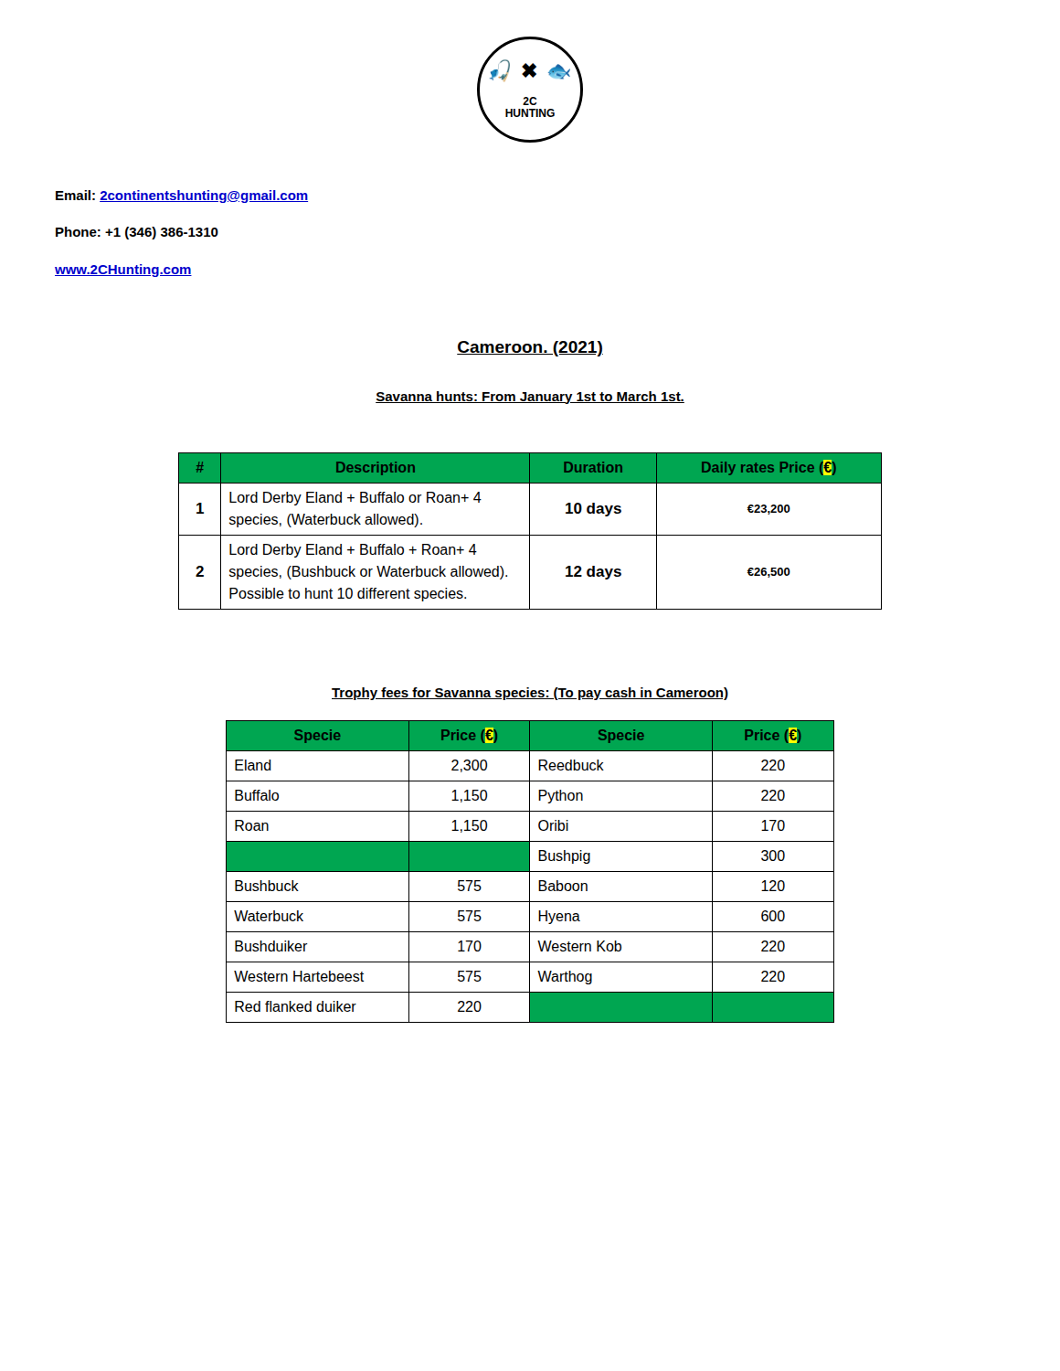🎣 ✖ 🐟
2C
HUNTING
Email: 2continentshunting@gmail.com
Phone: +1 (346) 386-1310
www.2CHunting.com
Cameroon. (2021)
Savanna hunts: From January 1st to March 1st.
| # | Description | Duration | Daily rates Price ( € ) |
| --- | --- | --- | --- |
| 1 | Lord Derby Eland + Buffalo or Roan+ 4 species, (Waterbuck allowed). | 10 days | €23,200 |
| 2 | Lord Derby Eland + Buffalo + Roan+ 4 species, (Bushbuck or Waterbuck allowed). Possible to hunt 10 different species. | 12 days | €26,500 |
Trophy fees for Savanna species: (To pay cash in Cameroon)
| Specie | Price ( € ) | Specie | Price ( € ) |
| --- | --- | --- | --- |
| Eland | 2,300 | Reedbuck | 220 |
| Buffalo | 1,150 | Python | 220 |
| Roan | 1,150 | Oribi | 170 |
| | | Bushpig | 300 |
| Bushbuck | 575 | Baboon | 120 |
| Waterbuck | 575 | Hyena | 600 |
| Bushduiker | 170 | Western Kob | 220 |
| Western Hartebeest | 575 | Warthog | 220 |
| Red flanked duiker | 220 | | |